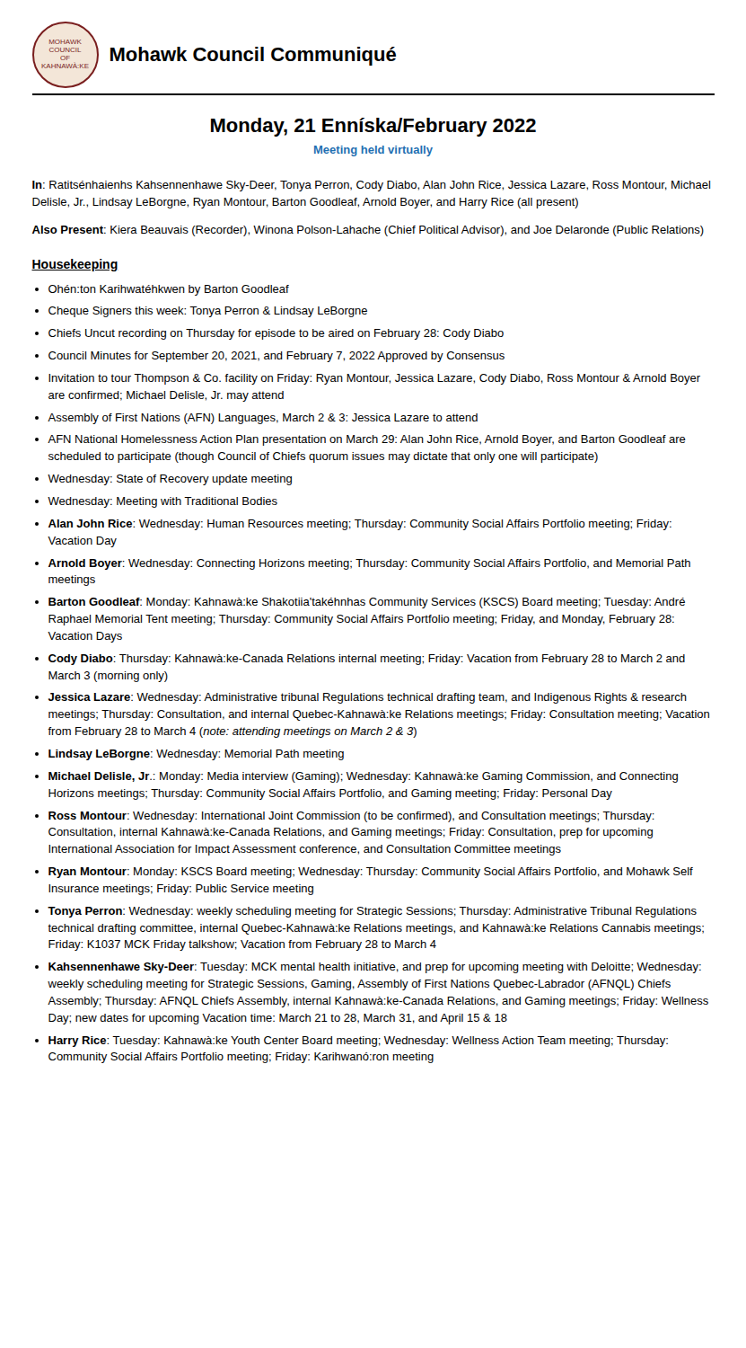MOHAWK
COUNCIL
OF
KAHNAWÀ:KE
Mohawk Council Communiqué
Monday, 21 Enníska/February 2022
Meeting held virtually
In: Ratitsénhaienhs Kahsennenhawe Sky-Deer, Tonya Perron, Cody Diabo, Alan John Rice, Jessica Lazare, Ross Montour, Michael Delisle, Jr., Lindsay LeBorgne, Ryan Montour, Barton Goodleaf, Arnold Boyer, and Harry Rice (all present)
Also Present: Kiera Beauvais (Recorder), Winona Polson-Lahache (Chief Political Advisor), and Joe Delaronde (Public Relations)
Housekeeping
Ohén:ton Karihwatéhkwen by Barton Goodleaf
Cheque Signers this week: Tonya Perron & Lindsay LeBorgne
Chiefs Uncut recording on Thursday for episode to be aired on February 28: Cody Diabo
Council Minutes for September 20, 2021, and February 7, 2022 Approved by Consensus
Invitation to tour Thompson & Co. facility on Friday: Ryan Montour, Jessica Lazare, Cody Diabo, Ross Montour & Arnold Boyer are confirmed; Michael Delisle, Jr. may attend
Assembly of First Nations (AFN) Languages, March 2 & 3: Jessica Lazare to attend
AFN National Homelessness Action Plan presentation on March 29: Alan John Rice, Arnold Boyer, and Barton Goodleaf are scheduled to participate (though Council of Chiefs quorum issues may dictate that only one will participate)
Wednesday: State of Recovery update meeting
Wednesday: Meeting with Traditional Bodies
Alan John Rice: Wednesday: Human Resources meeting; Thursday: Community Social Affairs Portfolio meeting; Friday: Vacation Day
Arnold Boyer: Wednesday: Connecting Horizons meeting; Thursday: Community Social Affairs Portfolio, and Memorial Path meetings
Barton Goodleaf: Monday: Kahnawà:ke Shakotiia'takéhnhas Community Services (KSCS) Board meeting; Tuesday: André Raphael Memorial Tent meeting; Thursday: Community Social Affairs Portfolio meeting; Friday, and Monday, February 28: Vacation Days
Cody Diabo: Thursday: Kahnawà:ke-Canada Relations internal meeting; Friday: Vacation from February 28 to March 2 and March 3 (morning only)
Jessica Lazare: Wednesday: Administrative tribunal Regulations technical drafting team, and Indigenous Rights & research meetings; Thursday: Consultation, and internal Quebec-Kahnawà:ke Relations meetings; Friday: Consultation meeting; Vacation from February 28 to March 4 (note: attending meetings on March 2 & 3)
Lindsay LeBorgne: Wednesday: Memorial Path meeting
Michael Delisle, Jr.: Monday: Media interview (Gaming); Wednesday: Kahnawà:ke Gaming Commission, and Connecting Horizons meetings; Thursday: Community Social Affairs Portfolio, and Gaming meeting; Friday: Personal Day
Ross Montour: Wednesday: International Joint Commission (to be confirmed), and Consultation meetings; Thursday: Consultation, internal Kahnawà:ke-Canada Relations, and Gaming meetings; Friday: Consultation, prep for upcoming International Association for Impact Assessment conference, and Consultation Committee meetings
Ryan Montour: Monday: KSCS Board meeting; Wednesday: Thursday: Community Social Affairs Portfolio, and Mohawk Self Insurance meetings; Friday: Public Service meeting
Tonya Perron: Wednesday: weekly scheduling meeting for Strategic Sessions; Thursday: Administrative Tribunal Regulations technical drafting committee, internal Quebec-Kahnawà:ke Relations meetings, and Kahnawà:ke Relations Cannabis meetings; Friday: K1037 MCK Friday talkshow; Vacation from February 28 to March 4
Kahsennenhawe Sky-Deer: Tuesday: MCK mental health initiative, and prep for upcoming meeting with Deloitte; Wednesday: weekly scheduling meeting for Strategic Sessions, Gaming, Assembly of First Nations Quebec-Labrador (AFNQL) Chiefs Assembly; Thursday: AFNQL Chiefs Assembly, internal Kahnawà:ke-Canada Relations, and Gaming meetings; Friday: Wellness Day; new dates for upcoming Vacation time: March 21 to 28, March 31, and April 15 & 18
Harry Rice: Tuesday: Kahnawà:ke Youth Center Board meeting; Wednesday: Wellness Action Team meeting; Thursday: Community Social Affairs Portfolio meeting; Friday: Karihwanó:ron meeting